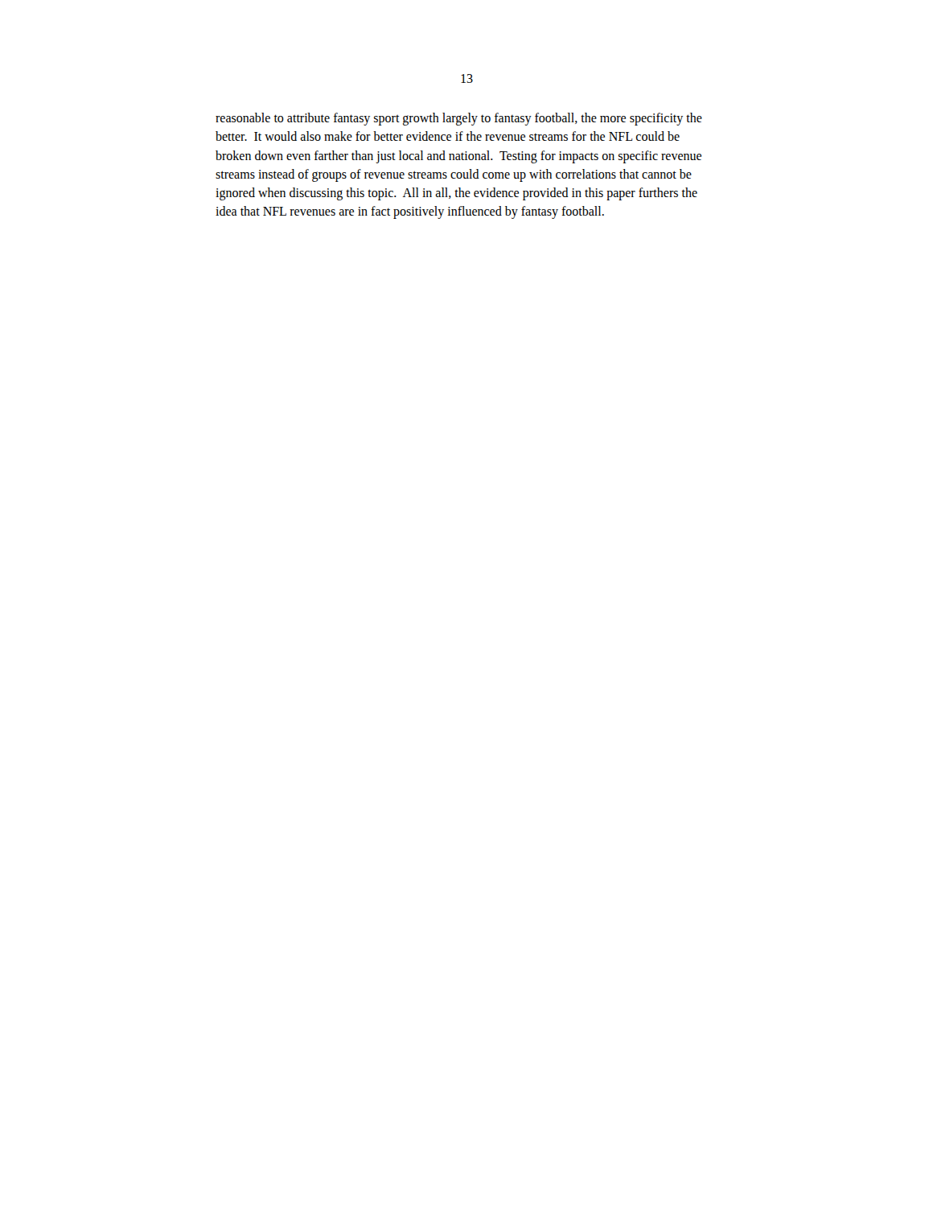13
reasonable to attribute fantasy sport growth largely to fantasy football, the more specificity the better. It would also make for better evidence if the revenue streams for the NFL could be broken down even farther than just local and national. Testing for impacts on specific revenue streams instead of groups of revenue streams could come up with correlations that cannot be ignored when discussing this topic. All in all, the evidence provided in this paper furthers the idea that NFL revenues are in fact positively influenced by fantasy football.